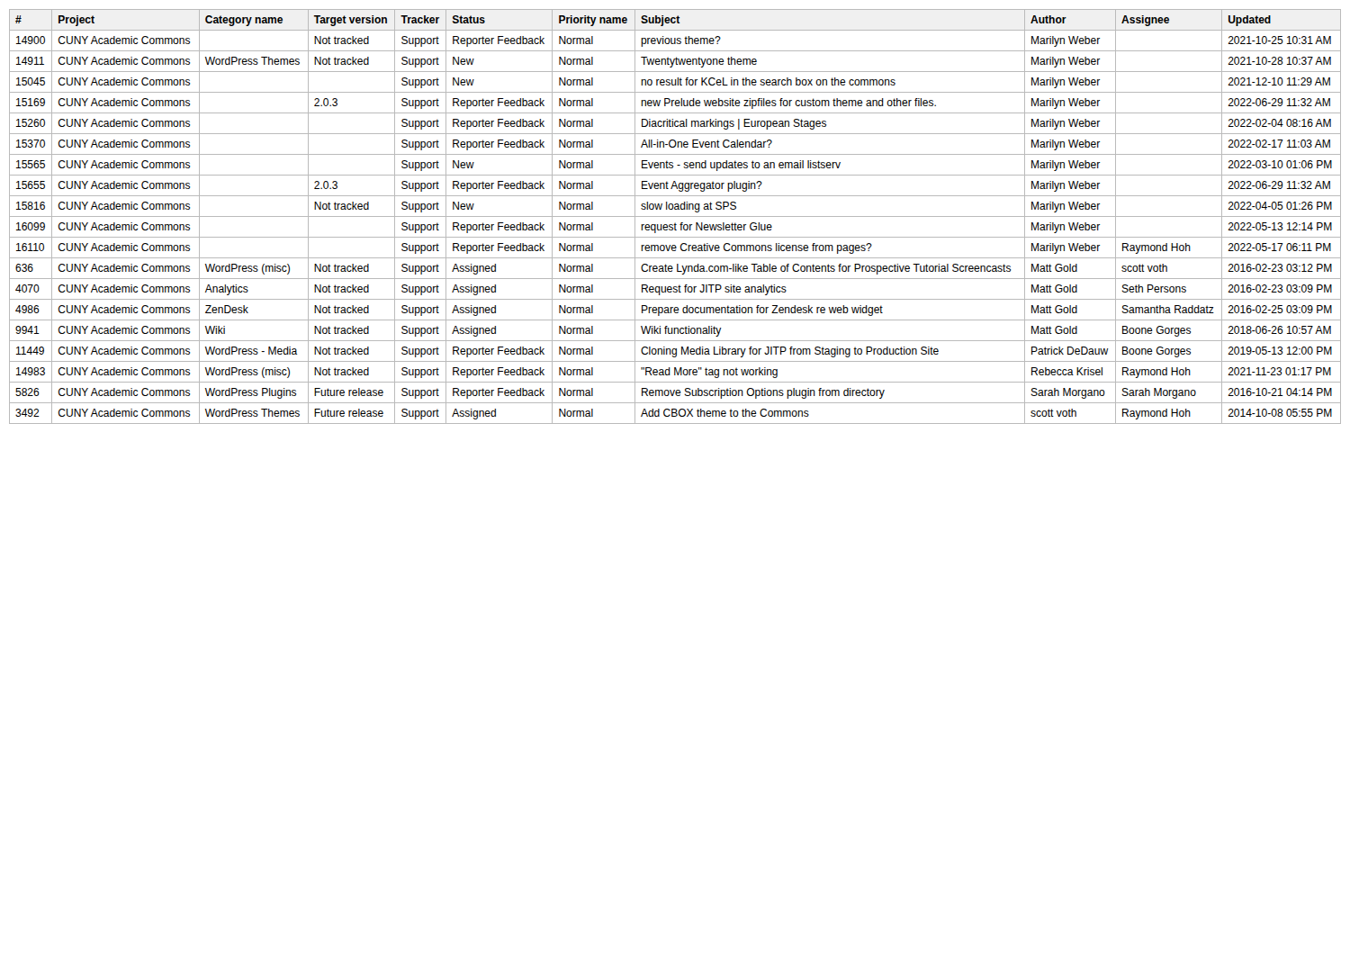| # | Project | Category name | Target version | Tracker | Status | Priority name | Subject | Author | Assignee | Updated |
| --- | --- | --- | --- | --- | --- | --- | --- | --- | --- | --- |
| 14900 | CUNY Academic Commons | | Not tracked | Support | Reporter Feedback | Normal | previous theme? | Marilyn Weber | | 2021-10-25 10:31 AM |
| 14911 | CUNY Academic Commons | WordPress Themes | Not tracked | Support | New | Normal | Twentytwentyone theme | Marilyn Weber | | 2021-10-28 10:37 AM |
| 15045 | CUNY Academic Commons | | | Support | New | Normal | no result for KCeL in the search box on the commons | Marilyn Weber | | 2021-12-10 11:29 AM |
| 15169 | CUNY Academic Commons | | 2.0.3 | Support | Reporter Feedback | Normal | new Prelude website zipfiles for custom theme and other files. | Marilyn Weber | | 2022-06-29 11:32 AM |
| 15260 | CUNY Academic Commons | | | Support | Reporter Feedback | Normal | Diacritical markings / European Stages | Marilyn Weber | | 2022-02-04 08:16 AM |
| 15370 | CUNY Academic Commons | | | Support | Reporter Feedback | Normal | All-in-One Event Calendar? | Marilyn Weber | | 2022-02-17 11:03 AM |
| 15565 | CUNY Academic Commons | | | Support | New | Normal | Events - send updates to an email listserv | Marilyn Weber | | 2022-03-10 01:06 PM |
| 15655 | CUNY Academic Commons | | 2.0.3 | Support | Reporter Feedback | Normal | Event Aggregator plugin? | Marilyn Weber | | 2022-06-29 11:32 AM |
| 15816 | CUNY Academic Commons | | Not tracked | Support | New | Normal | slow loading at SPS | Marilyn Weber | | 2022-04-05 01:26 PM |
| 16099 | CUNY Academic Commons | | | Support | Reporter Feedback | Normal | request for Newsletter Glue | Marilyn Weber | | 2022-05-13 12:14 PM |
| 16110 | CUNY Academic Commons | | | Support | Reporter Feedback | Normal | remove Creative Commons license from pages? | Marilyn Weber | Raymond Hoh | 2022-05-17 06:11 PM |
| 636 | CUNY Academic Commons | WordPress (misc) | Not tracked | Support | Assigned | Normal | Create Lynda.com-like Table of Contents for Prospective Tutorial Screencasts | Matt Gold | scott voth | 2016-02-23 03:12 PM |
| 4070 | CUNY Academic Commons | Analytics | Not tracked | Support | Assigned | Normal | Request for JITP site analytics | Matt Gold | Seth Persons | 2016-02-23 03:09 PM |
| 4986 | CUNY Academic Commons | ZenDesk | Not tracked | Support | Assigned | Normal | Prepare documentation for Zendesk re web widget | Matt Gold | Samantha Raddatz | 2016-02-25 03:09 PM |
| 9941 | CUNY Academic Commons | Wiki | Not tracked | Support | Assigned | Normal | Wiki functionality | Matt Gold | Boone Gorges | 2018-06-26 10:57 AM |
| 11449 | CUNY Academic Commons | WordPress - Media | Not tracked | Support | Reporter Feedback | Normal | Cloning Media Library for JITP from Staging to Production Site | Patrick DeDauw | Boone Gorges | 2019-05-13 12:00 PM |
| 14983 | CUNY Academic Commons | WordPress (misc) | Not tracked | Support | Reporter Feedback | Normal | "Read More" tag not working | Rebecca Krisel | Raymond Hoh | 2021-11-23 01:17 PM |
| 5826 | CUNY Academic Commons | WordPress Plugins | Future release | Support | Reporter Feedback | Normal | Remove Subscription Options plugin from directory | Sarah Morgano | Sarah Morgano | 2016-10-21 04:14 PM |
| 3492 | CUNY Academic Commons | WordPress Themes | Future release | Support | Assigned | Normal | Add CBOX theme to the Commons | scott voth | Raymond Hoh | 2014-10-08 05:55 PM |